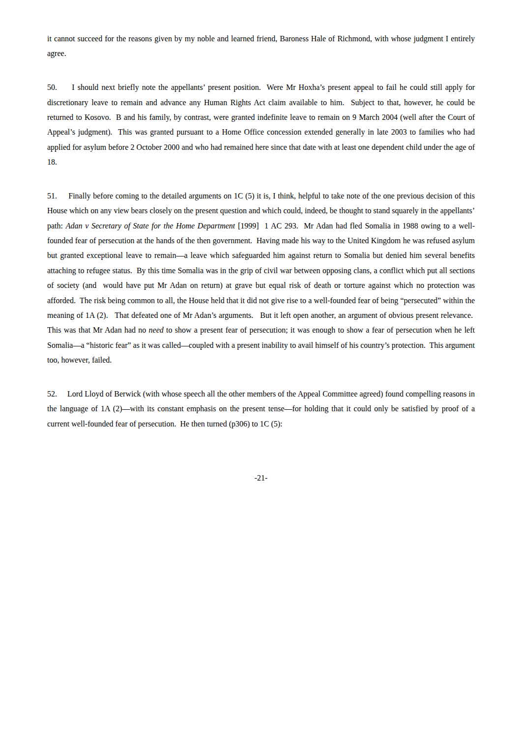it cannot succeed for the reasons given by my noble and learned friend, Baroness Hale of Richmond, with whose judgment I entirely agree.
50. I should next briefly note the appellants’ present position. Were Mr Hoxha’s present appeal to fail he could still apply for discretionary leave to remain and advance any Human Rights Act claim available to him. Subject to that, however, he could be returned to Kosovo. B and his family, by contrast, were granted indefinite leave to remain on 9 March 2004 (well after the Court of Appeal’s judgment). This was granted pursuant to a Home Office concession extended generally in late 2003 to families who had applied for asylum before 2 October 2000 and who had remained here since that date with at least one dependent child under the age of 18.
51. Finally before coming to the detailed arguments on 1C (5) it is, I think, helpful to take note of the one previous decision of this House which on any view bears closely on the present question and which could, indeed, be thought to stand squarely in the appellants’ path: Adan v Secretary of State for the Home Department [1999] 1 AC 293. Mr Adan had fled Somalia in 1988 owing to a well-founded fear of persecution at the hands of the then government. Having made his way to the United Kingdom he was refused asylum but granted exceptional leave to remain—a leave which safeguarded him against return to Somalia but denied him several benefits attaching to refugee status. By this time Somalia was in the grip of civil war between opposing clans, a conflict which put all sections of society (and would have put Mr Adan on return) at grave but equal risk of death or torture against which no protection was afforded. The risk being common to all, the House held that it did not give rise to a well-founded fear of being “persecuted” within the meaning of 1A (2). That defeated one of Mr Adan’s arguments. But it left open another, an argument of obvious present relevance. This was that Mr Adan had no need to show a present fear of persecution; it was enough to show a fear of persecution when he left Somalia—a “historic fear” as it was called—coupled with a present inability to avail himself of his country’s protection. This argument too, however, failed.
52. Lord Lloyd of Berwick (with whose speech all the other members of the Appeal Committee agreed) found compelling reasons in the language of 1A (2)—with its constant emphasis on the present tense—for holding that it could only be satisfied by proof of a current well-founded fear of persecution. He then turned (p306) to 1C (5):
-21-